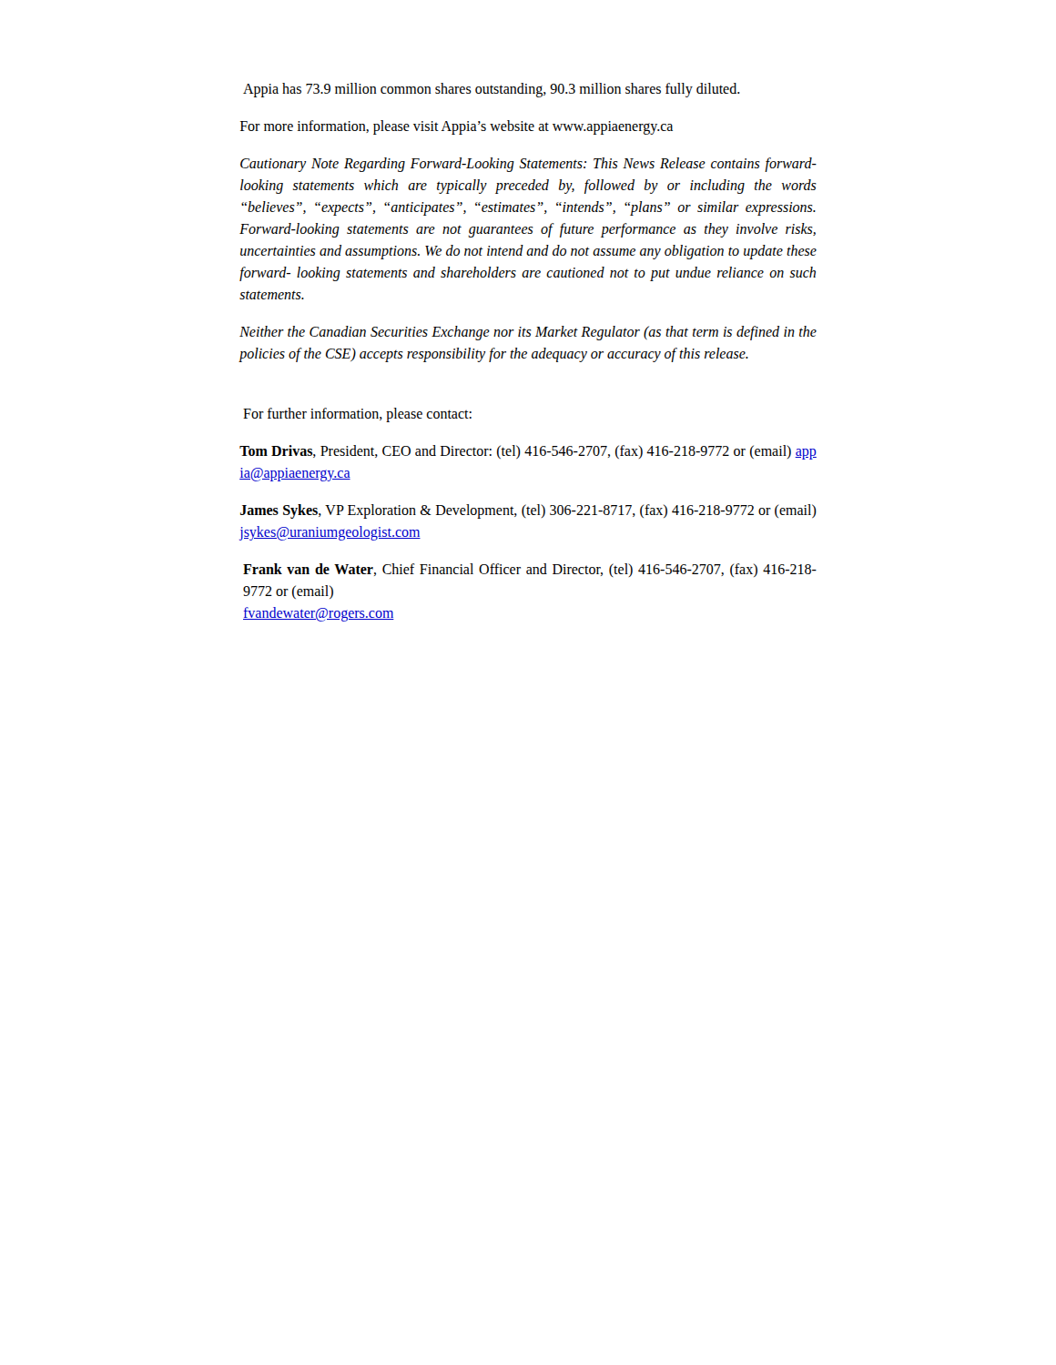Appia has 73.9 million common shares outstanding, 90.3 million shares fully diluted.
For more information, please visit Appia’s website at www.appiaenergy.ca
Cautionary Note Regarding Forward-Looking Statements: This News Release contains forward-looking statements which are typically preceded by, followed by or including the words “believes”, “expects”, “anticipates”, “estimates”, “intends”, “plans” or similar expressions. Forward-looking statements are not guarantees of future performance as they involve risks, uncertainties and assumptions. We do not intend and do not assume any obligation to update these forward- looking statements and shareholders are cautioned not to put undue reliance on such statements.
Neither the Canadian Securities Exchange nor its Market Regulator (as that term is defined in the policies of the CSE) accepts responsibility for the adequacy or accuracy of this release.
For further information, please contact:
Tom Drivas, President, CEO and Director: (tel) 416-546-2707, (fax) 416-218-9772 or (email) appia@appiaenergy.ca
James Sykes, VP Exploration & Development, (tel) 306-221-8717, (fax) 416-218-9772 or (email) jsykes@uraniumgeologist.com
Frank van de Water, Chief Financial Officer and Director, (tel) 416-546-2707, (fax) 416-218-9772 or (email)
fvandewater@rogers.com